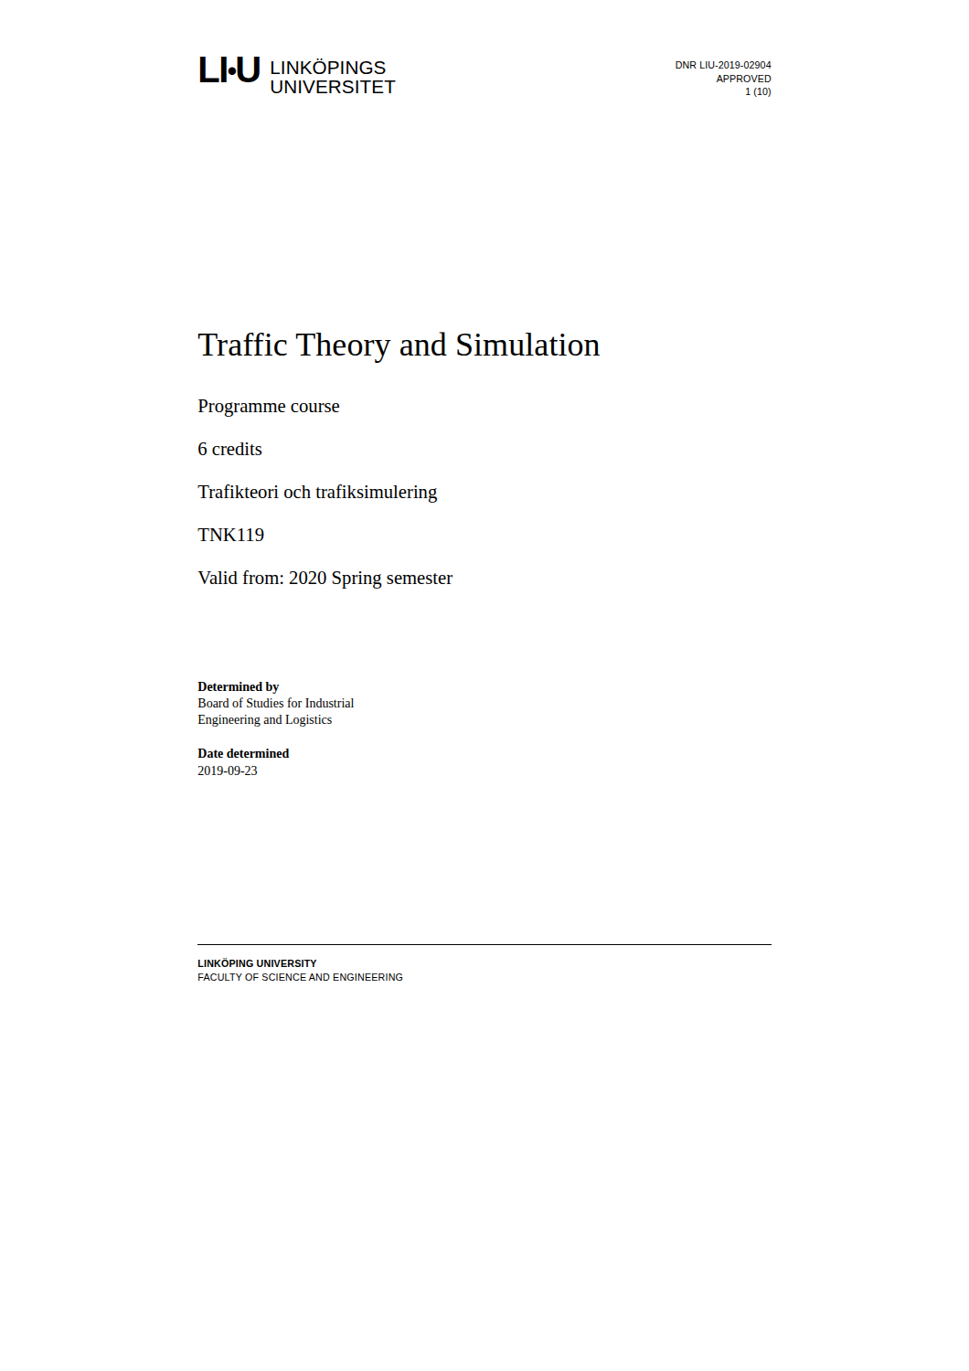LI•U
LINKÖPINGS
UNIVERSITET
DNR LIU-2019-02904
APPROVED
1 (10)
Traffic Theory and Simulation
Programme course
6 credits
Trafikteori och trafiksimulering
TNK119
Valid from: 2020 Spring semester
Determined by
Board of Studies for Industrial
Engineering and Logistics
Date determined
2019-09-23
LINKÖPING UNIVERSITY
FACULTY OF SCIENCE AND ENGINEERING